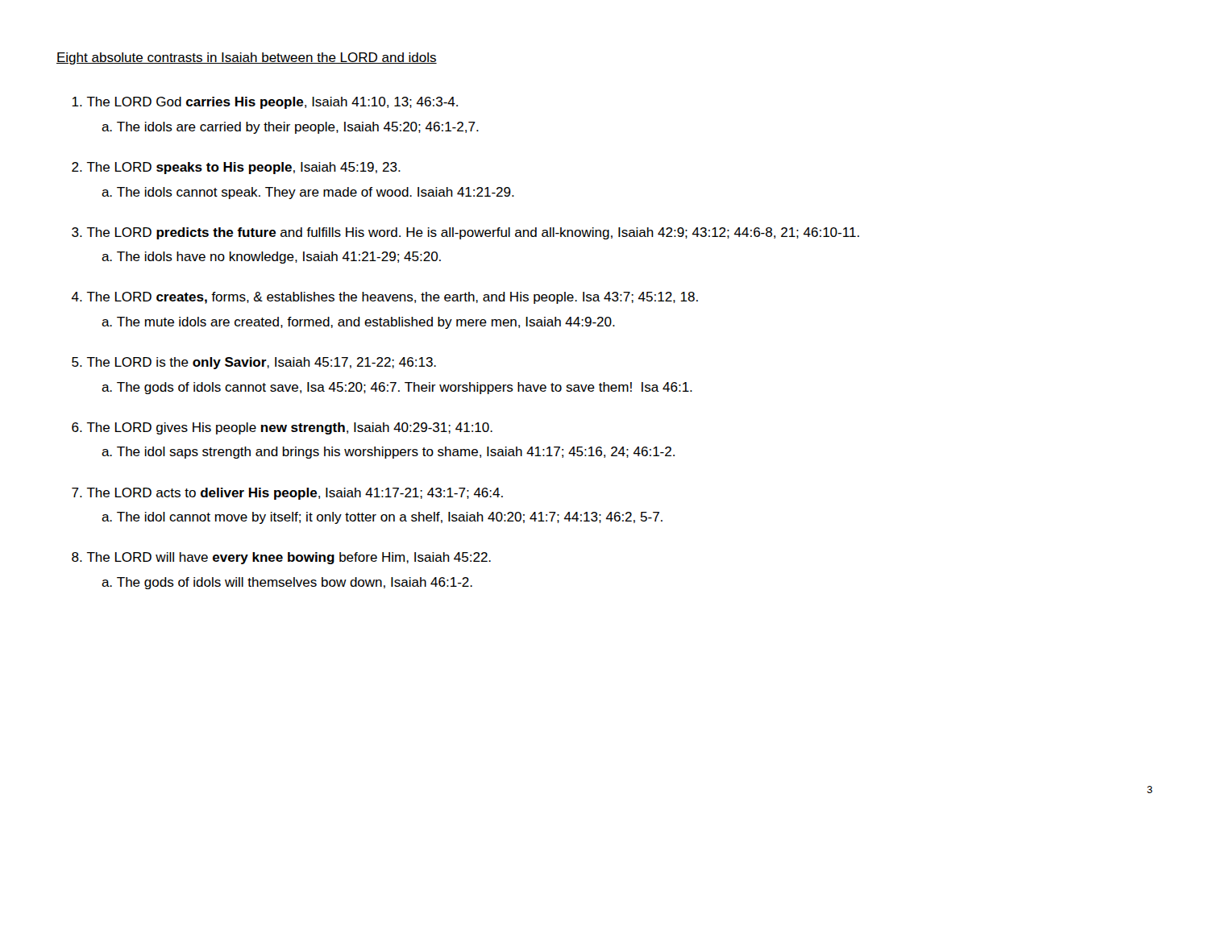Eight absolute contrasts in Isaiah between the LORD and idols
The LORD God carries His people, Isaiah 41:10, 13; 46:3-4.
The idols are carried by their people, Isaiah 45:20; 46:1-2,7.
The LORD speaks to His people, Isaiah 45:19, 23.
The idols cannot speak. They are made of wood. Isaiah 41:21-29.
The LORD predicts the future and fulfills His word. He is all-powerful and all-knowing, Isaiah 42:9; 43:12; 44:6-8, 21; 46:10-11.
The idols have no knowledge, Isaiah 41:21-29; 45:20.
The LORD creates, forms, & establishes the heavens, the earth, and His people. Isa 43:7; 45:12, 18.
The mute idols are created, formed, and established by mere men, Isaiah 44:9-20.
The LORD is the only Savior, Isaiah 45:17, 21-22; 46:13.
The gods of idols cannot save, Isa 45:20; 46:7. Their worshippers have to save them! Isa 46:1.
The LORD gives His people new strength, Isaiah 40:29-31; 41:10.
The idol saps strength and brings his worshippers to shame, Isaiah 41:17; 45:16, 24; 46:1-2.
The LORD acts to deliver His people, Isaiah 41:17-21; 43:1-7; 46:4.
The idol cannot move by itself; it only totter on a shelf, Isaiah 40:20; 41:7; 44:13; 46:2, 5-7.
The LORD will have every knee bowing before Him, Isaiah 45:22.
The gods of idols will themselves bow down, Isaiah 46:1-2.
3